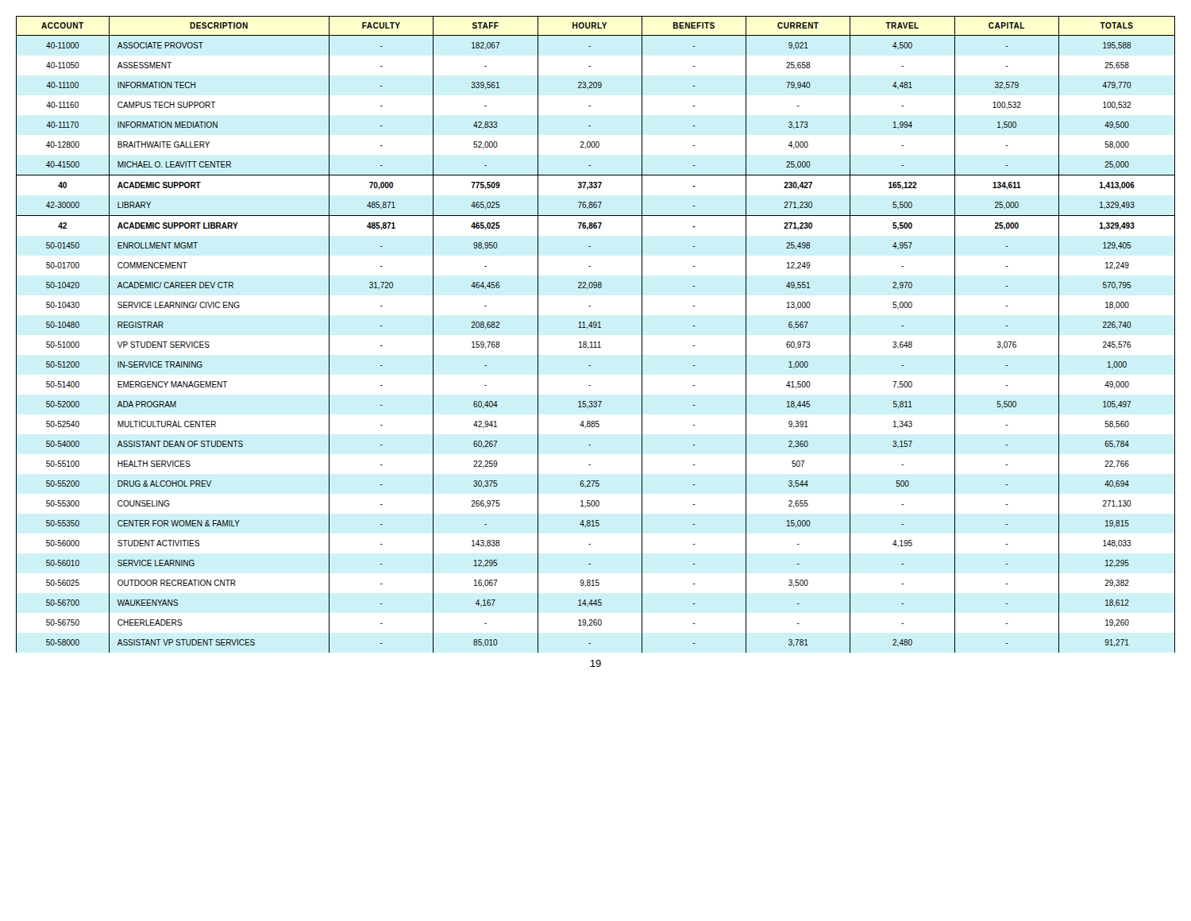| ACCOUNT | DESCRIPTION | FACULTY | STAFF | HOURLY | BENEFITS | CURRENT | TRAVEL | CAPITAL | TOTALS |
| --- | --- | --- | --- | --- | --- | --- | --- | --- | --- |
| 40-11000 | ASSOCIATE PROVOST | - | 182,067 | - | - | 9,021 | 4,500 | - | 195,588 |
| 40-11050 | ASSESSMENT | - | - | - | - | 25,658 | - | - | 25,658 |
| 40-11100 | INFORMATION TECH | - | 339,561 | 23,209 | - | 79,940 | 4,481 | 32,579 | 479,770 |
| 40-11160 | CAMPUS TECH SUPPORT | - | - | - | - | - | - | 100,532 | 100,532 |
| 40-11170 | INFORMATION MEDIATION | - | 42,833 | - | - | 3,173 | 1,994 | 1,500 | 49,500 |
| 40-12800 | BRAITHWAITE GALLERY | - | 52,000 | 2,000 | - | 4,000 | - | - | 58,000 |
| 40-41500 | MICHAEL O. LEAVITT CENTER | - | - | - | - | 25,000 | - | - | 25,000 |
| 40 | ACADEMIC SUPPORT | 70,000 | 775,509 | 37,337 | - | 230,427 | 165,122 | 134,611 | 1,413,006 |
| 42-30000 | LIBRARY | 485,871 | 465,025 | 76,867 | - | 271,230 | 5,500 | 25,000 | 1,329,493 |
| 42 | ACADEMIC SUPPORT LIBRARY | 485,871 | 465,025 | 76,867 | - | 271,230 | 5,500 | 25,000 | 1,329,493 |
| 50-01450 | ENROLLMENT MGMT | - | 98,950 | - | - | 25,498 | 4,957 | - | 129,405 |
| 50-01700 | COMMENCEMENT | - | - | - | - | 12,249 | - | - | 12,249 |
| 50-10420 | ACADEMIC/ CAREER DEV CTR | 31,720 | 464,456 | 22,098 | - | 49,551 | 2,970 | - | 570,795 |
| 50-10430 | SERVICE LEARNING/ CIVIC ENG | - | - | - | - | 13,000 | 5,000 | - | 18,000 |
| 50-10480 | REGISTRAR | - | 208,682 | 11,491 | - | 6,567 | - | - | 226,740 |
| 50-51000 | VP STUDENT SERVICES | - | 159,768 | 18,111 | - | 60,973 | 3,648 | 3,076 | 245,576 |
| 50-51200 | IN-SERVICE TRAINING | - | - | - | - | 1,000 | - | - | 1,000 |
| 50-51400 | EMERGENCY MANAGEMENT | - | - | - | - | 41,500 | 7,500 | - | 49,000 |
| 50-52000 | ADA PROGRAM | - | 60,404 | 15,337 | - | 18,445 | 5,811 | 5,500 | 105,497 |
| 50-52540 | MULTICULTURAL CENTER | - | 42,941 | 4,885 | - | 9,391 | 1,343 | - | 58,560 |
| 50-54000 | ASSISTANT DEAN OF STUDENTS | - | 60,267 | - | - | 2,360 | 3,157 | - | 65,784 |
| 50-55100 | HEALTH SERVICES | - | 22,259 | - | - | 507 | - | - | 22,766 |
| 50-55200 | DRUG & ALCOHOL PREV | - | 30,375 | 6,275 | - | 3,544 | 500 | - | 40,694 |
| 50-55300 | COUNSELING | - | 266,975 | 1,500 | - | 2,655 | - | - | 271,130 |
| 50-55350 | CENTER FOR WOMEN & FAMILY | - | - | 4,815 | - | 15,000 | - | - | 19,815 |
| 50-56000 | STUDENT ACTIVITIES | - | 143,838 | - | - | - | 4,195 | - | 148,033 |
| 50-56010 | SERVICE LEARNING | - | 12,295 | - | - | - | - | - | 12,295 |
| 50-56025 | OUTDOOR RECREATION CNTR | - | 16,067 | 9,815 | - | 3,500 | - | - | 29,382 |
| 50-56700 | WAUKEENYANS | - | 4,167 | 14,445 | - | - | - | - | 18,612 |
| 50-56750 | CHEERLEADERS | - | - | 19,260 | - | - | - | - | 19,260 |
| 50-58000 | ASSISTANT VP STUDENT SERVICES | - | 85,010 | - | - | 3,781 | 2,480 | - | 91,271 |
19